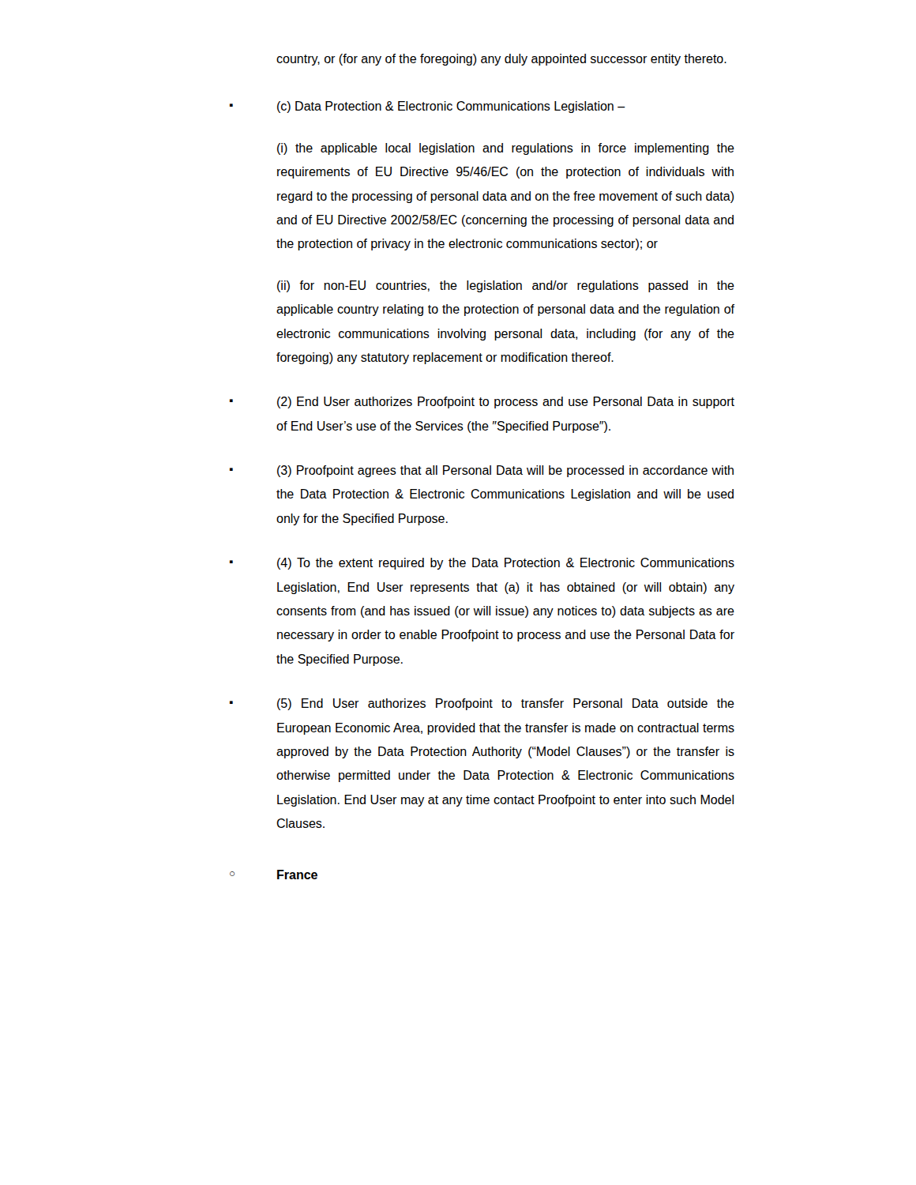country, or (for any of the foregoing) any duly appointed successor entity thereto.
(c) Data Protection & Electronic Communications Legislation –
(i) the applicable local legislation and regulations in force implementing the requirements of EU Directive 95/46/EC (on the protection of individuals with regard to the processing of personal data and on the free movement of such data) and of EU Directive 2002/58/EC (concerning the processing of personal data and the protection of privacy in the electronic communications sector); or
(ii) for non-EU countries, the legislation and/or regulations passed in the applicable country relating to the protection of personal data and the regulation of electronic communications involving personal data, including (for any of the foregoing) any statutory replacement or modification thereof.
(2) End User authorizes Proofpoint to process and use Personal Data in support of End User’s use of the Services (the ″Specified Purpose″).
(3) Proofpoint agrees that all Personal Data will be processed in accordance with the Data Protection & Electronic Communications Legislation and will be used only for the Specified Purpose.
(4) To the extent required by the Data Protection & Electronic Communications Legislation, End User represents that (a) it has obtained (or will obtain) any consents from (and has issued (or will issue) any notices to) data subjects as are necessary in order to enable Proofpoint to process and use the Personal Data for the Specified Purpose.
(5) End User authorizes Proofpoint to transfer Personal Data outside the European Economic Area, provided that the transfer is made on contractual terms approved by the Data Protection Authority (“Model Clauses”) or the transfer is otherwise permitted under the Data Protection & Electronic Communications Legislation. End User may at any time contact Proofpoint to enter into such Model Clauses.
France